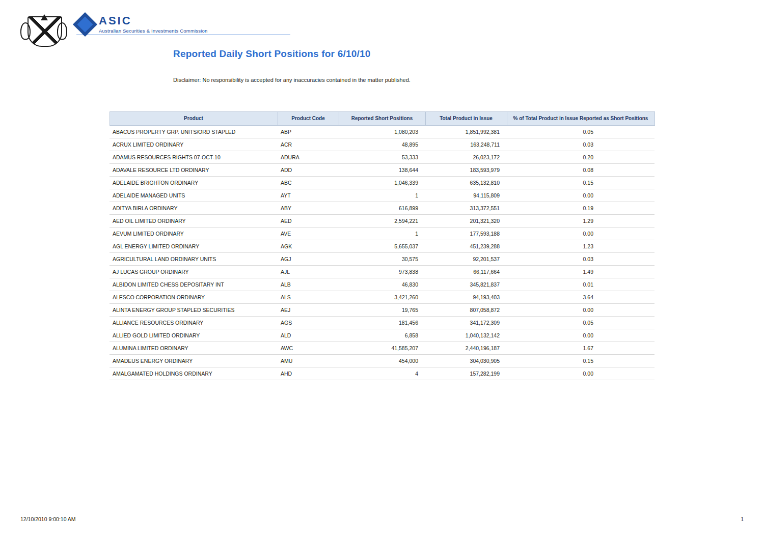ASIC
Australian Securities & Investments Commission
Reported Daily Short Positions for 6/10/10
Disclaimer: No responsibility is accepted for any inaccuracies contained in the matter published.
| Product | Product Code | Reported Short Positions | Total Product in Issue | % of Total Product in Issue Reported as Short Positions |
| --- | --- | --- | --- | --- |
| ABACUS PROPERTY GRP. UNITS/ORD STAPLED | ABP | 1,080,203 | 1,851,992,381 | 0.05 |
| ACRUX LIMITED ORDINARY | ACR | 48,895 | 163,248,711 | 0.03 |
| ADAMUS RESOURCES RIGHTS 07-OCT-10 | ADURA | 53,333 | 26,023,172 | 0.20 |
| ADAVALE RESOURCE LTD ORDINARY | ADD | 138,644 | 183,593,979 | 0.08 |
| ADELAIDE BRIGHTON ORDINARY | ABC | 1,046,339 | 635,132,810 | 0.15 |
| ADELAIDE MANAGED UNITS | AYT | 1 | 94,115,809 | 0.00 |
| ADITYA BIRLA ORDINARY | ABY | 616,899 | 313,372,551 | 0.19 |
| AED OIL LIMITED ORDINARY | AED | 2,594,221 | 201,321,320 | 1.29 |
| AEVUM LIMITED ORDINARY | AVE | 1 | 177,593,188 | 0.00 |
| AGL ENERGY LIMITED ORDINARY | AGK | 5,655,037 | 451,239,288 | 1.23 |
| AGRICULTURAL LAND ORDINARY UNITS | AGJ | 30,575 | 92,201,537 | 0.03 |
| AJ LUCAS GROUP ORDINARY | AJL | 973,838 | 66,117,664 | 1.49 |
| ALBIDON LIMITED CHESS DEPOSITARY INT | ALB | 46,830 | 345,821,837 | 0.01 |
| ALESCO CORPORATION ORDINARY | ALS | 3,421,260 | 94,193,403 | 3.64 |
| ALINTA ENERGY GROUP STAPLED SECURITIES | AEJ | 19,765 | 807,058,872 | 0.00 |
| ALLIANCE RESOURCES ORDINARY | AGS | 181,456 | 341,172,309 | 0.05 |
| ALLIED GOLD LIMITED ORDINARY | ALD | 6,858 | 1,040,132,142 | 0.00 |
| ALUMINA LIMITED ORDINARY | AWC | 41,585,207 | 2,440,196,187 | 1.67 |
| AMADEUS ENERGY ORDINARY | AMU | 454,000 | 304,030,905 | 0.15 |
| AMALGAMATED HOLDINGS ORDINARY | AHD | 4 | 157,282,199 | 0.00 |
12/10/2010 9:00:10 AM
1